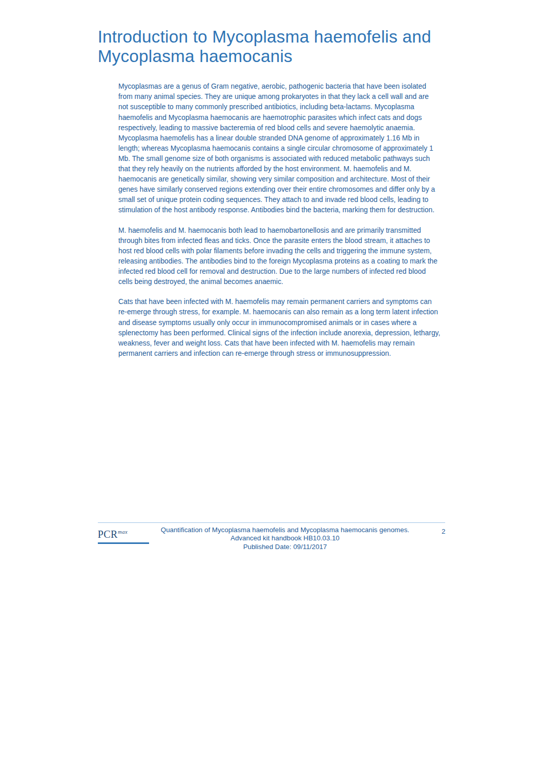Introduction to Mycoplasma haemofelis and Mycoplasma haemocanis
Mycoplasmas are a genus of Gram negative, aerobic, pathogenic bacteria that have been isolated from many animal species. They are unique among prokaryotes in that they lack a cell wall and are not susceptible to many commonly prescribed antibiotics, including beta-lactams. Mycoplasma haemofelis and Mycoplasma haemocanis are haemotrophic parasites which infect cats and dogs respectively, leading to massive bacteremia of red blood cells and severe haemolytic anaemia. Mycoplasma haemofelis has a linear double stranded DNA genome of approximately 1.16 Mb in length; whereas Mycoplasma haemocanis contains a single circular chromosome of approximately 1 Mb. The small genome size of both organisms is associated with reduced metabolic pathways such that they rely heavily on the nutrients afforded by the host environment. M. haemofelis and M. haemocanis are genetically similar, showing very similar composition and architecture. Most of their genes have similarly conserved regions extending over their entire chromosomes and differ only by a small set of unique protein coding sequences. They attach to and invade red blood cells, leading to stimulation of the host antibody response. Antibodies bind the bacteria, marking them for destruction.
M. haemofelis and M. haemocanis both lead to haemobartonellosis and are primarily transmitted through bites from infected fleas and ticks. Once the parasite enters the blood stream, it attaches to host red blood cells with polar filaments before invading the cells and triggering the immune system, releasing antibodies. The antibodies bind to the foreign Mycoplasma proteins as a coating to mark the infected red blood cell for removal and destruction. Due to the large numbers of infected red blood cells being destroyed, the animal becomes anaemic.
Cats that have been infected with M. haemofelis may remain permanent carriers and symptoms can re-emerge through stress, for example. M. haemocanis can also remain as a long term latent infection and disease symptoms usually only occur in immunocompromised animals or in cases where a splenectomy has been performed. Clinical signs of the infection include anorexia, depression, lethargy, weakness, fever and weight loss. Cats that have been infected with M. haemofelis may remain permanent carriers and infection can re-emerge through stress or immunosuppression.
PCRmax
Quantification of Mycoplasma haemofelis and Mycoplasma haemocanis genomes.
Advanced kit handbook HB10.03.10
Published Date: 09/11/2017
2